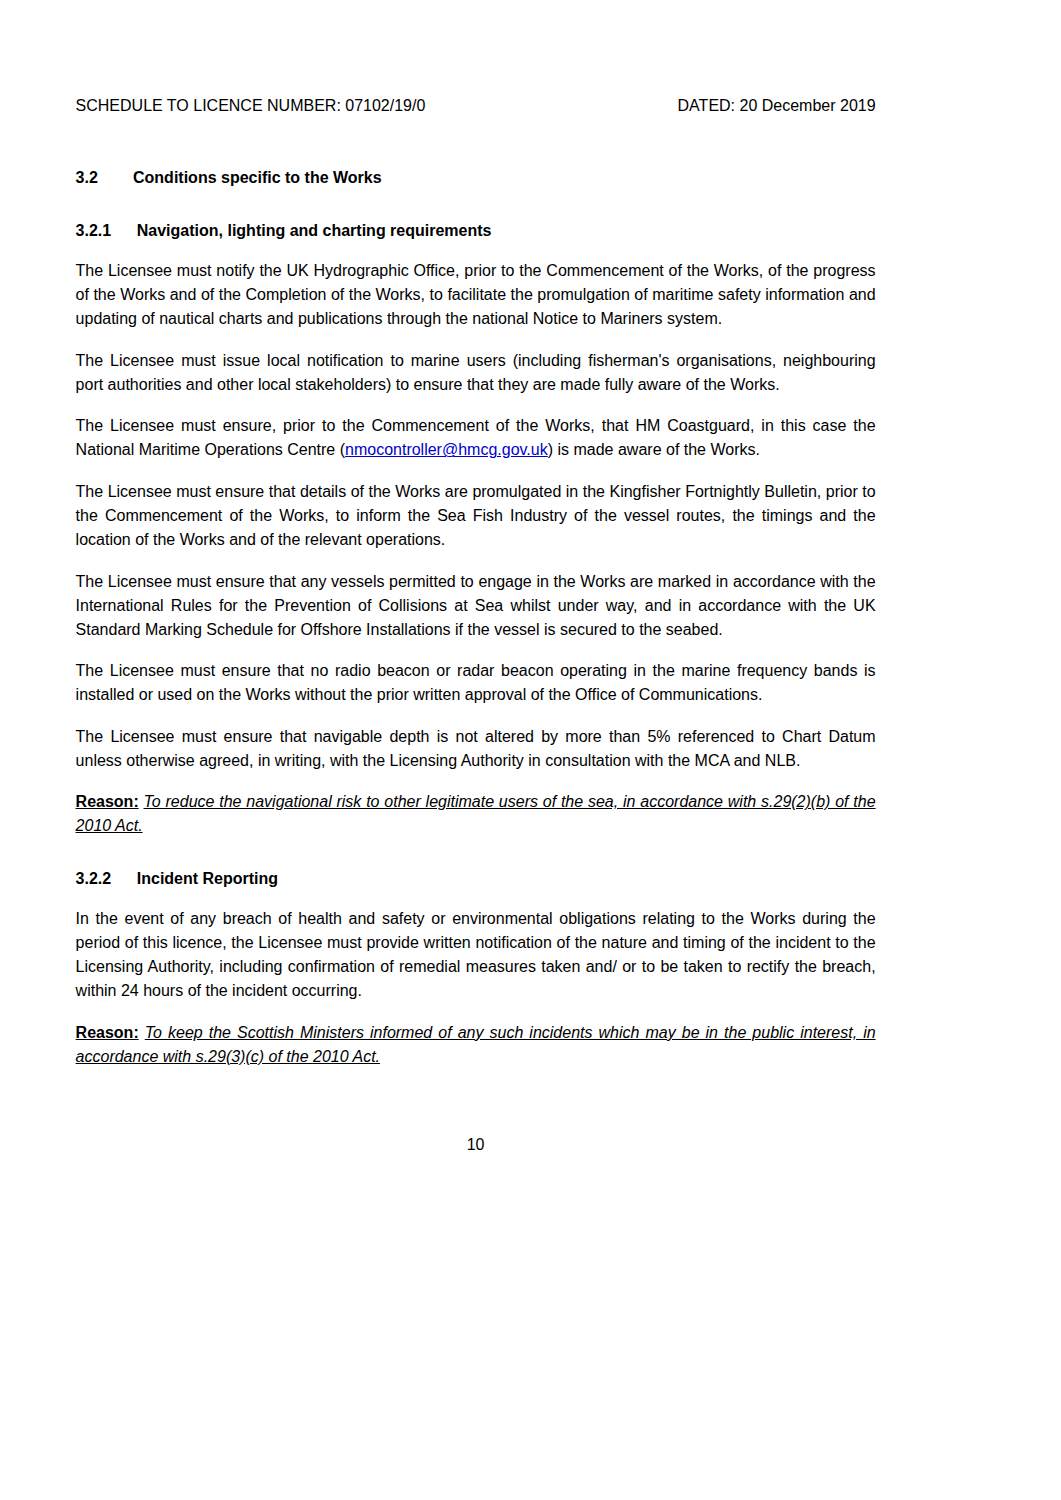SCHEDULE TO LICENCE NUMBER: 07102/19/0 DATED: 20 December 2019
3.2 Conditions specific to the Works
3.2.1 Navigation, lighting and charting requirements
The Licensee must notify the UK Hydrographic Office, prior to the Commencement of the Works, of the progress of the Works and of the Completion of the Works, to facilitate the promulgation of maritime safety information and updating of nautical charts and publications through the national Notice to Mariners system.
The Licensee must issue local notification to marine users (including fisherman's organisations, neighbouring port authorities and other local stakeholders) to ensure that they are made fully aware of the Works.
The Licensee must ensure, prior to the Commencement of the Works, that HM Coastguard, in this case the National Maritime Operations Centre (nmocontroller@hmcg.gov.uk) is made aware of the Works.
The Licensee must ensure that details of the Works are promulgated in the Kingfisher Fortnightly Bulletin, prior to the Commencement of the Works, to inform the Sea Fish Industry of the vessel routes, the timings and the location of the Works and of the relevant operations.
The Licensee must ensure that any vessels permitted to engage in the Works are marked in accordance with the International Rules for the Prevention of Collisions at Sea whilst under way, and in accordance with the UK Standard Marking Schedule for Offshore Installations if the vessel is secured to the seabed.
The Licensee must ensure that no radio beacon or radar beacon operating in the marine frequency bands is installed or used on the Works without the prior written approval of the Office of Communications.
The Licensee must ensure that navigable depth is not altered by more than 5% referenced to Chart Datum unless otherwise agreed, in writing, with the Licensing Authority in consultation with the MCA and NLB.
Reason: To reduce the navigational risk to other legitimate users of the sea, in accordance with s.29(2)(b) of the 2010 Act.
3.2.2 Incident Reporting
In the event of any breach of health and safety or environmental obligations relating to the Works during the period of this licence, the Licensee must provide written notification of the nature and timing of the incident to the Licensing Authority, including confirmation of remedial measures taken and/ or to be taken to rectify the breach, within 24 hours of the incident occurring.
Reason: To keep the Scottish Ministers informed of any such incidents which may be in the public interest, in accordance with s.29(3)(c) of the 2010 Act.
10